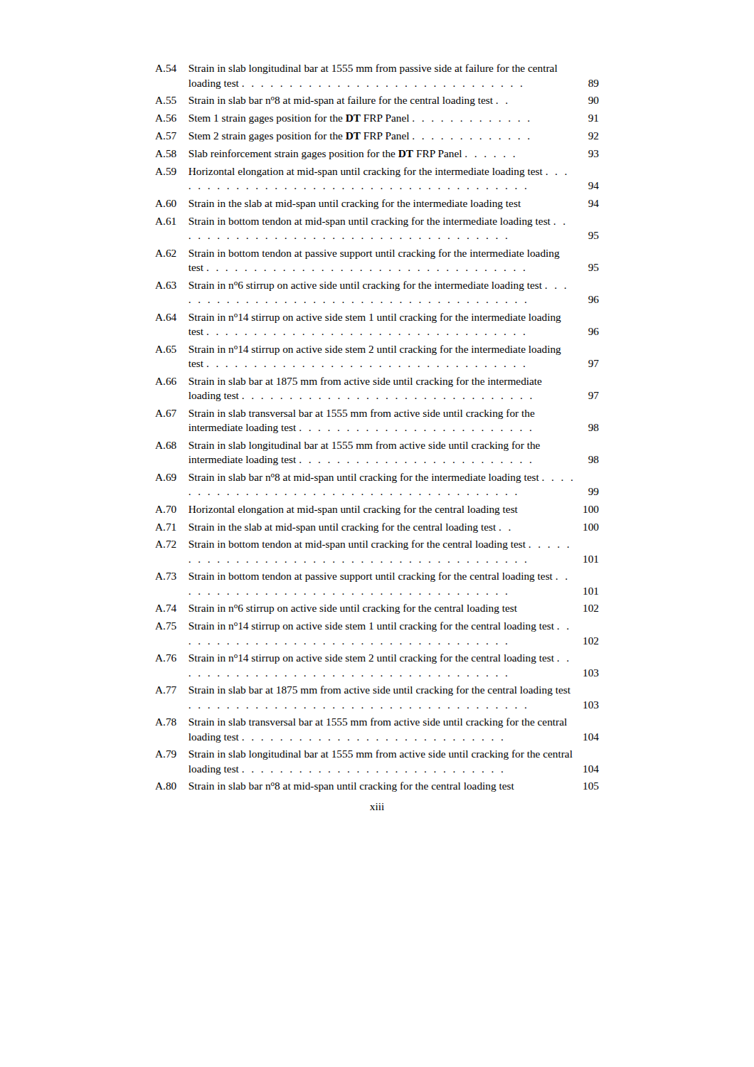A.54 Strain in slab longitudinal bar at 1555 mm from passive side at failure for the central loading test . . . . . . . . . . . . . . . . . . . . . . . . . . . . . . 89
A.55 Strain in slab bar no8 at mid-span at failure for the central loading test . . 90
A.56 Stem 1 strain gages position for the DT FRP Panel . . . . . . . . . . . . . 91
A.57 Stem 2 strain gages position for the DT FRP Panel . . . . . . . . . . . . . 92
A.58 Slab reinforcement strain gages position for the DT FRP Panel . . . . . . 93
A.59 Horizontal elongation at mid-span until cracking for the intermediate loading test . . . . . . . . . . . . . . . . . . . . . . . . . . . . . . . . . . . . . . . 94
A.60 Strain in the slab at mid-span until cracking for the intermediate loading test 94
A.61 Strain in bottom tendon at mid-span until cracking for the intermediate loading test . . . . . . . . . . . . . . . . . . . . . . . . . . . . . . . . . . . . 95
A.62 Strain in bottom tendon at passive support until cracking for the intermediate loading test . . . . . . . . . . . . . . . . . . . . . . . . . . . . . . . . . . 95
A.63 Strain in no6 stirrup on active side until cracking for the intermediate loading test . . . . . . . . . . . . . . . . . . . . . . . . . . . . . . . . . . . . . . . 96
A.64 Strain in no14 stirrup on active side stem 1 until cracking for the intermediate loading test . . . . . . . . . . . . . . . . . . . . . . . . . . . . . . . . . . 96
A.65 Strain in no14 stirrup on active side stem 2 until cracking for the intermediate loading test . . . . . . . . . . . . . . . . . . . . . . . . . . . . . . . . . . 97
A.66 Strain in slab bar at 1875 mm from active side until cracking for the intermediate loading test . . . . . . . . . . . . . . . . . . . . . . . . . . . . . . . 97
A.67 Strain in slab transversal bar at 1555 mm from active side until cracking for the intermediate loading test . . . . . . . . . . . . . . . . . . . . . . . . . 98
A.68 Strain in slab longitudinal bar at 1555 mm from active side until cracking for the intermediate loading test . . . . . . . . . . . . . . . . . . . . . . . . . 98
A.69 Strain in slab bar no8 at mid-span until cracking for the intermediate loading test . . . . . . . . . . . . . . . . . . . . . . . . . . . . . . . . . . . . . . . 99
A.70 Horizontal elongation at mid-span until cracking for the central loading test 100
A.71 Strain in the slab at mid-span until cracking for the central loading test . . 100
A.72 Strain in bottom tendon at mid-span until cracking for the central loading test . . . . . . . . . . . . . . . . . . . . . . . . . . . . . . . . . . . . . . . . . 101
A.73 Strain in bottom tendon at passive support until cracking for the central loading test . . . . . . . . . . . . . . . . . . . . . . . . . . . . . . . . . . . . 101
A.74 Strain in no6 stirrup on active side until cracking for the central loading test 102
A.75 Strain in no14 stirrup on active side stem 1 until cracking for the central loading test . . . . . . . . . . . . . . . . . . . . . . . . . . . . . . . . . . . . 102
A.76 Strain in no14 stirrup on active side stem 2 until cracking for the central loading test . . . . . . . . . . . . . . . . . . . . . . . . . . . . . . . . . . . . 103
A.77 Strain in slab bar at 1875 mm from active side until cracking for the central loading test . . . . . . . . . . . . . . . . . . . . . . . . . . . . . . . . . . . . 103
A.78 Strain in slab transversal bar at 1555 mm from active side until cracking for the central loading test . . . . . . . . . . . . . . . . . . . . . . . . . . . . 104
A.79 Strain in slab longitudinal bar at 1555 mm from active side until cracking for the central loading test . . . . . . . . . . . . . . . . . . . . . . . . . . . . 104
A.80 Strain in slab bar no8 at mid-span until cracking for the central loading test 105
xiii